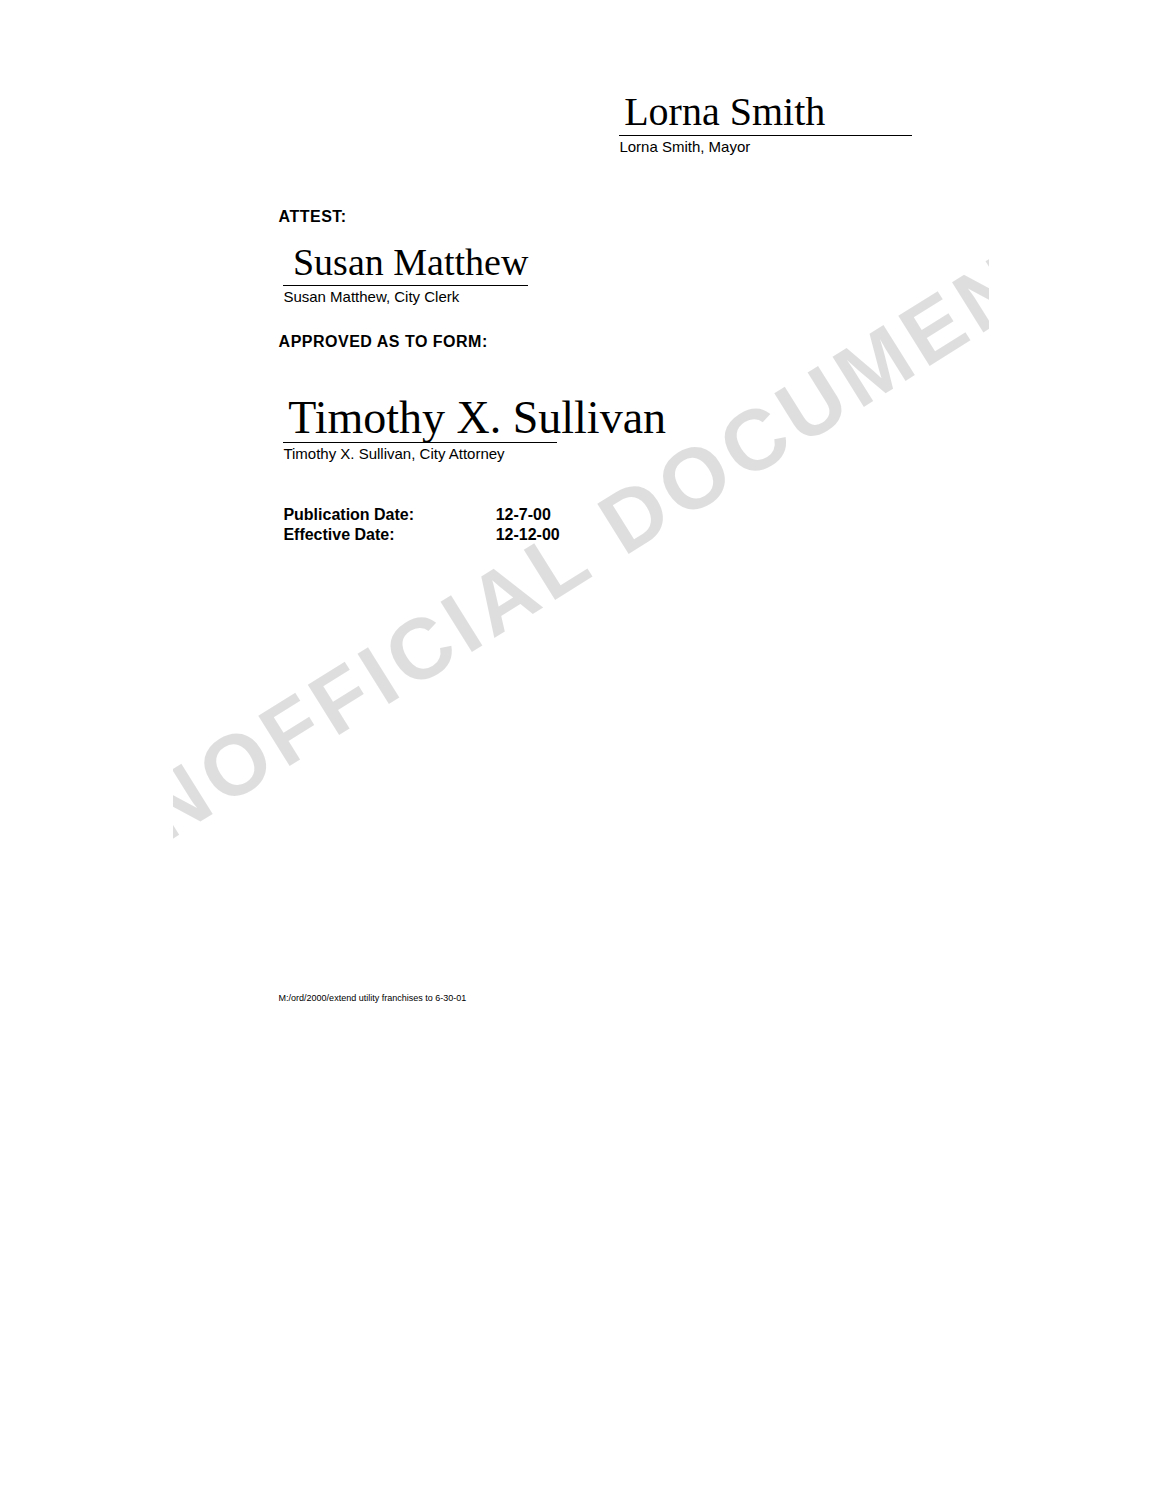UNOFFICIAL DOCUMENT
Lorna Smith
Lorna Smith, Mayor
ATTEST:
Susan Matthew
Susan Matthew, City Clerk
APPROVED AS TO FORM:
Timothy X. Sullivan
Timothy X. Sullivan, City Attorney
| Publication Date: | 12-7-00 |
| Effective Date: | 12-12-00 |
M:/ord/2000/extend utility franchises to 6-30-01